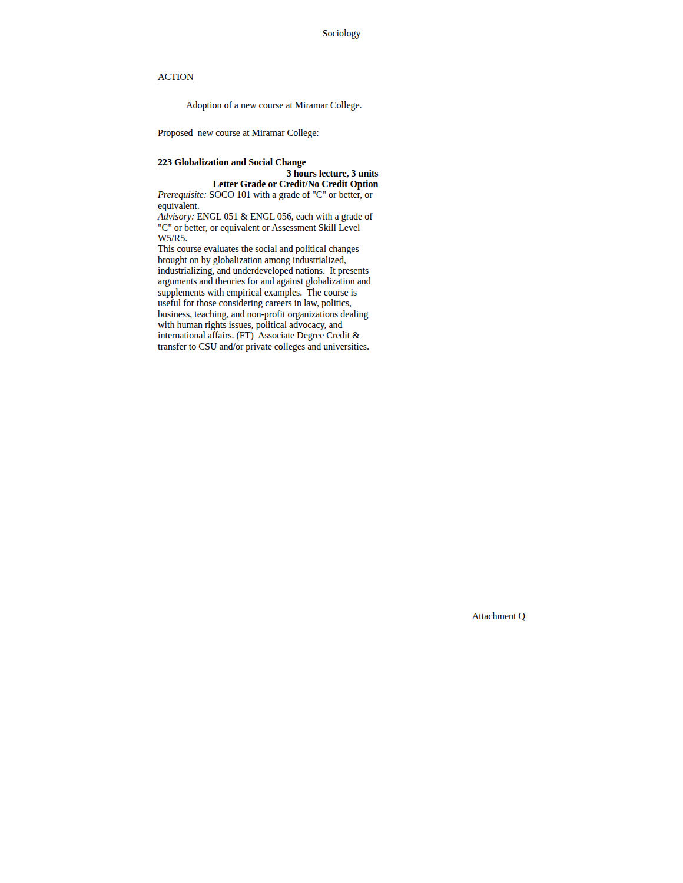Sociology
ACTION
Adoption of a new course at Miramar College.
Proposed new course at Miramar College:
223 Globalization and Social Change
3 hours lecture, 3 units
Letter Grade or Credit/No Credit Option
Prerequisite: SOCO 101 with a grade of "C" or better, or equivalent.
Advisory: ENGL 051 & ENGL 056, each with a grade of "C" or better, or equivalent or Assessment Skill Level W5/R5.
This course evaluates the social and political changes brought on by globalization among industrialized, industrializing, and underdeveloped nations. It presents arguments and theories for and against globalization and supplements with empirical examples. The course is useful for those considering careers in law, politics, business, teaching, and non-profit organizations dealing with human rights issues, political advocacy, and international affairs. (FT) Associate Degree Credit & transfer to CSU and/or private colleges and universities.
Attachment Q